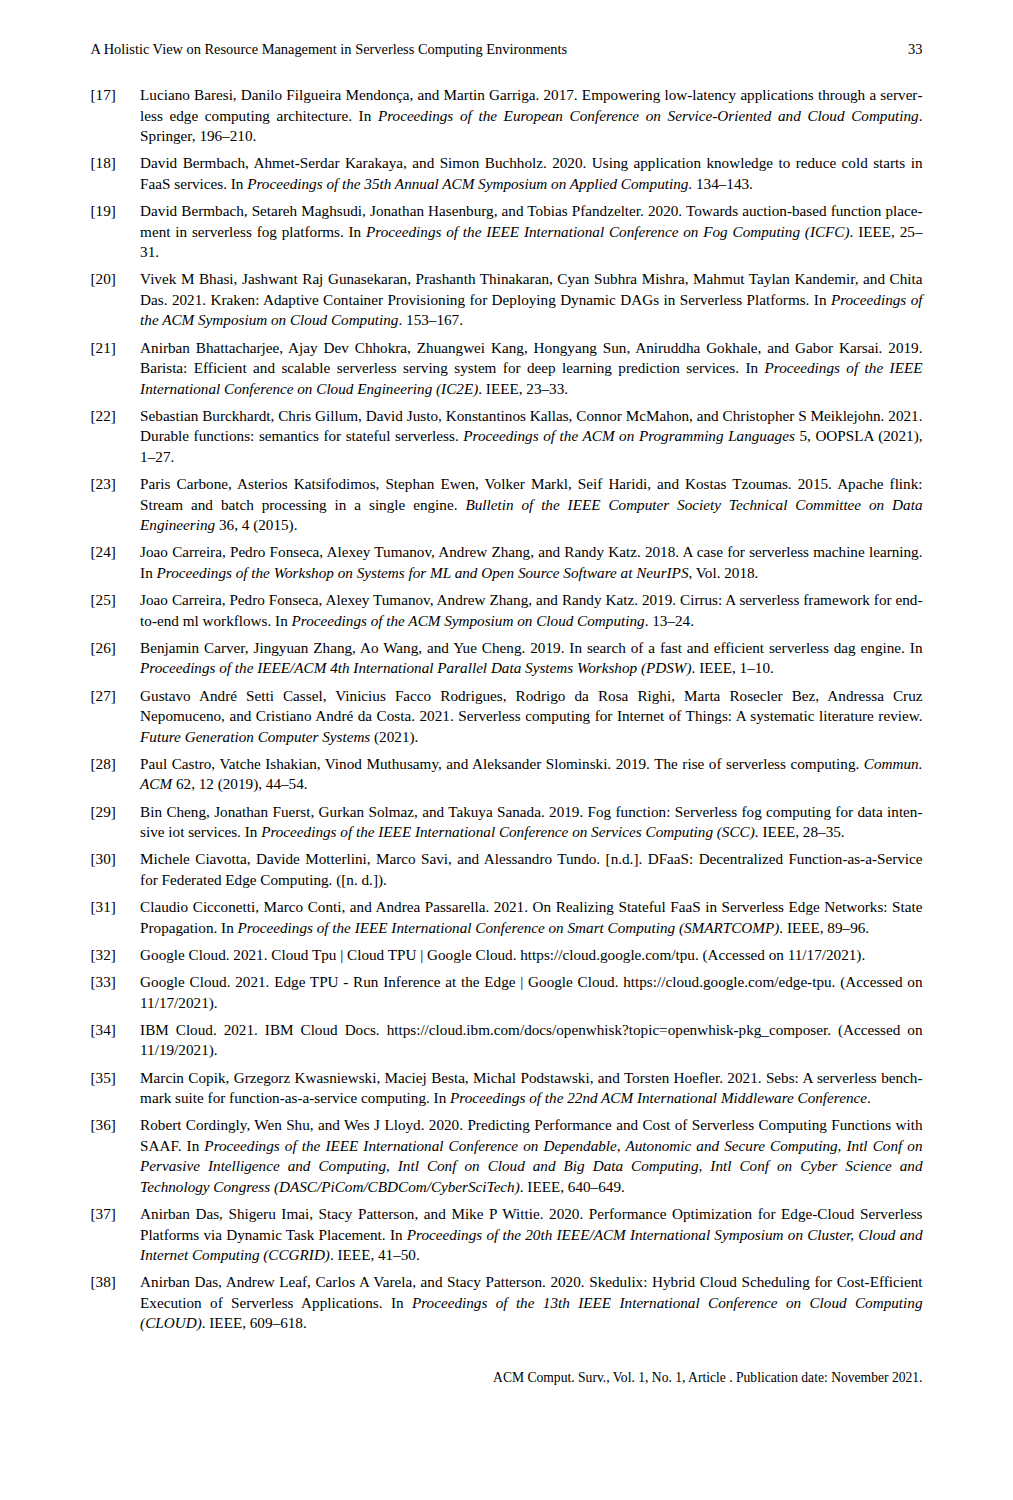A Holistic View on Resource Management in Serverless Computing Environments 33
[17] Luciano Baresi, Danilo Filgueira Mendonça, and Martin Garriga. 2017. Empowering low-latency applications through a serverless edge computing architecture. In Proceedings of the European Conference on Service-Oriented and Cloud Computing. Springer, 196–210.
[18] David Bermbach, Ahmet-Serdar Karakaya, and Simon Buchholz. 2020. Using application knowledge to reduce cold starts in FaaS services. In Proceedings of the 35th Annual ACM Symposium on Applied Computing. 134–143.
[19] David Bermbach, Setareh Maghsudi, Jonathan Hasenburg, and Tobias Pfandzelter. 2020. Towards auction-based function placement in serverless fog platforms. In Proceedings of the IEEE International Conference on Fog Computing (ICFC). IEEE, 25–31.
[20] Vivek M Bhasi, Jashwant Raj Gunasekaran, Prashanth Thinakaran, Cyan Subhra Mishra, Mahmut Taylan Kandemir, and Chita Das. 2021. Kraken: Adaptive Container Provisioning for Deploying Dynamic DAGs in Serverless Platforms. In Proceedings of the ACM Symposium on Cloud Computing. 153–167.
[21] Anirban Bhattacharjee, Ajay Dev Chhokra, Zhuangwei Kang, Hongyang Sun, Aniruddha Gokhale, and Gabor Karsai. 2019. Barista: Efficient and scalable serverless serving system for deep learning prediction services. In Proceedings of the IEEE International Conference on Cloud Engineering (IC2E). IEEE, 23–33.
[22] Sebastian Burckhardt, Chris Gillum, David Justo, Konstantinos Kallas, Connor McMahon, and Christopher S Meiklejohn. 2021. Durable functions: semantics for stateful serverless. Proceedings of the ACM on Programming Languages 5, OOPSLA (2021), 1–27.
[23] Paris Carbone, Asterios Katsifodimos, Stephan Ewen, Volker Markl, Seif Haridi, and Kostas Tzoumas. 2015. Apache flink: Stream and batch processing in a single engine. Bulletin of the IEEE Computer Society Technical Committee on Data Engineering 36, 4 (2015).
[24] Joao Carreira, Pedro Fonseca, Alexey Tumanov, Andrew Zhang, and Randy Katz. 2018. A case for serverless machine learning. In Proceedings of the Workshop on Systems for ML and Open Source Software at NeurIPS, Vol. 2018.
[25] Joao Carreira, Pedro Fonseca, Alexey Tumanov, Andrew Zhang, and Randy Katz. 2019. Cirrus: A serverless framework for end-to-end ml workflows. In Proceedings of the ACM Symposium on Cloud Computing. 13–24.
[26] Benjamin Carver, Jingyuan Zhang, Ao Wang, and Yue Cheng. 2019. In search of a fast and efficient serverless dag engine. In Proceedings of the IEEE/ACM 4th International Parallel Data Systems Workshop (PDSW). IEEE, 1–10.
[27] Gustavo André Setti Cassel, Vinicius Facco Rodrigues, Rodrigo da Rosa Righi, Marta Rosecler Bez, Andressa Cruz Nepomuceno, and Cristiano André da Costa. 2021. Serverless computing for Internet of Things: A systematic literature review. Future Generation Computer Systems (2021).
[28] Paul Castro, Vatche Ishakian, Vinod Muthusamy, and Aleksander Slominski. 2019. The rise of serverless computing. Commun. ACM 62, 12 (2019), 44–54.
[29] Bin Cheng, Jonathan Fuerst, Gurkan Solmaz, and Takuya Sanada. 2019. Fog function: Serverless fog computing for data intensive iot services. In Proceedings of the IEEE International Conference on Services Computing (SCC). IEEE, 28–35.
[30] Michele Ciavotta, Davide Motterlini, Marco Savi, and Alessandro Tundo. [n.d.]. DFaaS: Decentralized Function-as-a-Service for Federated Edge Computing. ([n. d.]).
[31] Claudio Cicconetti, Marco Conti, and Andrea Passarella. 2021. On Realizing Stateful FaaS in Serverless Edge Networks: State Propagation. In Proceedings of the IEEE International Conference on Smart Computing (SMARTCOMP). IEEE, 89–96.
[32] Google Cloud. 2021. Cloud Tpu | Cloud TPU | Google Cloud. https://cloud.google.com/tpu. (Accessed on 11/17/2021).
[33] Google Cloud. 2021. Edge TPU - Run Inference at the Edge | Google Cloud. https://cloud.google.com/edge-tpu. (Accessed on 11/17/2021).
[34] IBM Cloud. 2021. IBM Cloud Docs. https://cloud.ibm.com/docs/openwhisk?topic=openwhisk-pkg_composer. (Accessed on 11/19/2021).
[35] Marcin Copik, Grzegorz Kwasniewski, Maciej Besta, Michal Podstawski, and Torsten Hoefler. 2021. Sebs: A serverless benchmark suite for function-as-a-service computing. In Proceedings of the 22nd ACM International Middleware Conference.
[36] Robert Cordingly, Wen Shu, and Wes J Lloyd. 2020. Predicting Performance and Cost of Serverless Computing Functions with SAAF. In Proceedings of the IEEE International Conference on Dependable, Autonomic and Secure Computing, Intl Conf on Pervasive Intelligence and Computing, Intl Conf on Cloud and Big Data Computing, Intl Conf on Cyber Science and Technology Congress (DASC/PiCom/CBDCom/CyberSciTech). IEEE, 640–649.
[37] Anirban Das, Shigeru Imai, Stacy Patterson, and Mike P Wittie. 2020. Performance Optimization for Edge-Cloud Serverless Platforms via Dynamic Task Placement. In Proceedings of the 20th IEEE/ACM International Symposium on Cluster, Cloud and Internet Computing (CCGRID). IEEE, 41–50.
[38] Anirban Das, Andrew Leaf, Carlos A Varela, and Stacy Patterson. 2020. Skedulix: Hybrid Cloud Scheduling for Cost-Efficient Execution of Serverless Applications. In Proceedings of the 13th IEEE International Conference on Cloud Computing (CLOUD). IEEE, 609–618.
ACM Comput. Surv., Vol. 1, No. 1, Article . Publication date: November 2021.